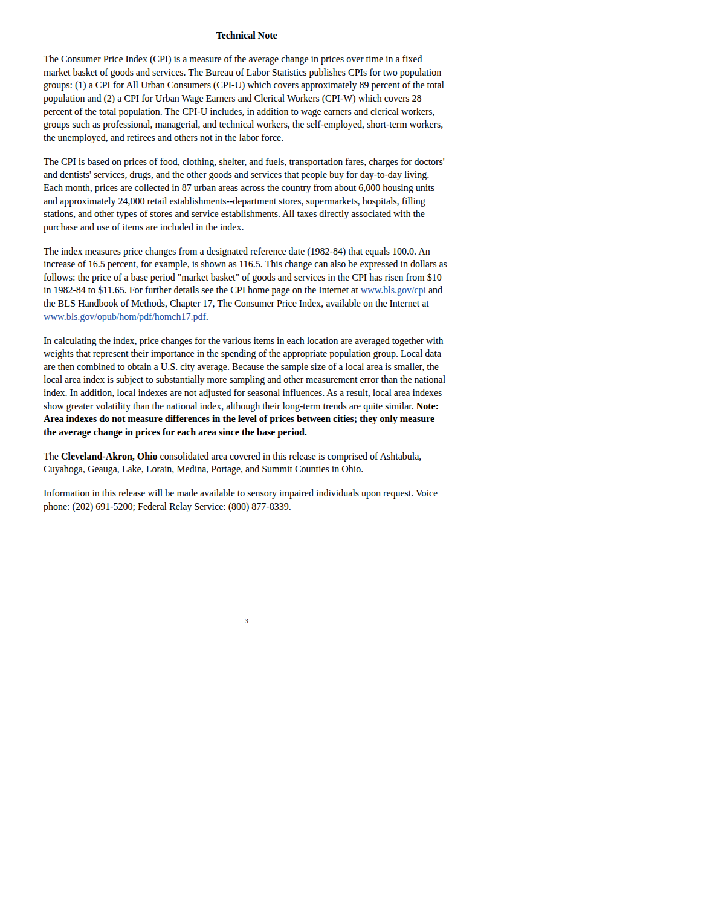Technical Note
The Consumer Price Index (CPI) is a measure of the average change in prices over time in a fixed market basket of goods and services. The Bureau of Labor Statistics publishes CPIs for two population groups: (1) a CPI for All Urban Consumers (CPI-U) which covers approximately 89 percent of the total population and (2) a CPI for Urban Wage Earners and Clerical Workers (CPI-W) which covers 28 percent of the total population. The CPI-U includes, in addition to wage earners and clerical workers, groups such as professional, managerial, and technical workers, the self-employed, short-term workers, the unemployed, and retirees and others not in the labor force.
The CPI is based on prices of food, clothing, shelter, and fuels, transportation fares, charges for doctors' and dentists' services, drugs, and the other goods and services that people buy for day-to-day living. Each month, prices are collected in 87 urban areas across the country from about 6,000 housing units and approximately 24,000 retail establishments--department stores, supermarkets, hospitals, filling stations, and other types of stores and service establishments. All taxes directly associated with the purchase and use of items are included in the index.
The index measures price changes from a designated reference date (1982-84) that equals 100.0. An increase of 16.5 percent, for example, is shown as 116.5. This change can also be expressed in dollars as follows: the price of a base period "market basket" of goods and services in the CPI has risen from $10 in 1982-84 to $11.65. For further details see the CPI home page on the Internet at www.bls.gov/cpi and the BLS Handbook of Methods, Chapter 17, The Consumer Price Index, available on the Internet at www.bls.gov/opub/hom/pdf/homch17.pdf.
In calculating the index, price changes for the various items in each location are averaged together with weights that represent their importance in the spending of the appropriate population group. Local data are then combined to obtain a U.S. city average. Because the sample size of a local area is smaller, the local area index is subject to substantially more sampling and other measurement error than the national index. In addition, local indexes are not adjusted for seasonal influences. As a result, local area indexes show greater volatility than the national index, although their long-term trends are quite similar. Note: Area indexes do not measure differences in the level of prices between cities; they only measure the average change in prices for each area since the base period.
The Cleveland-Akron, Ohio consolidated area covered in this release is comprised of Ashtabula, Cuyahoga, Geauga, Lake, Lorain, Medina, Portage, and Summit Counties in Ohio.
Information in this release will be made available to sensory impaired individuals upon request. Voice phone: (202) 691-5200; Federal Relay Service: (800) 877-8339.
3